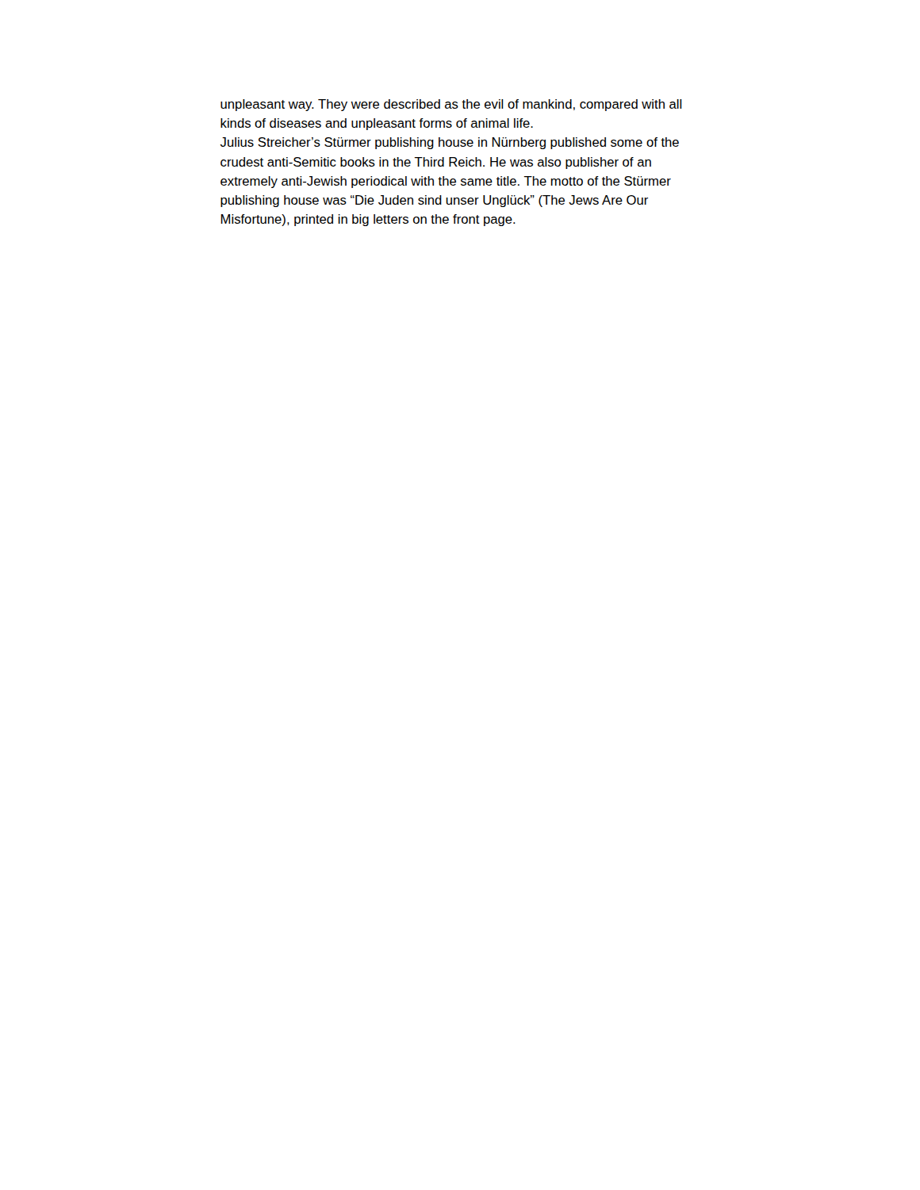unpleasant way. They were described as the evil of mankind, compared with all kinds of diseases and unpleasant forms of animal life.
Julius Streicher’s Stürmer publishing house in Nürnberg published some of the crudest anti-Semitic books in the Third Reich. He was also publisher of an extremely anti-Jewish periodical with the same title. The motto of the Stürmer publishing house was “Die Juden sind unser Unglück” (The Jews Are Our Misfortune), printed in big letters on the front page.